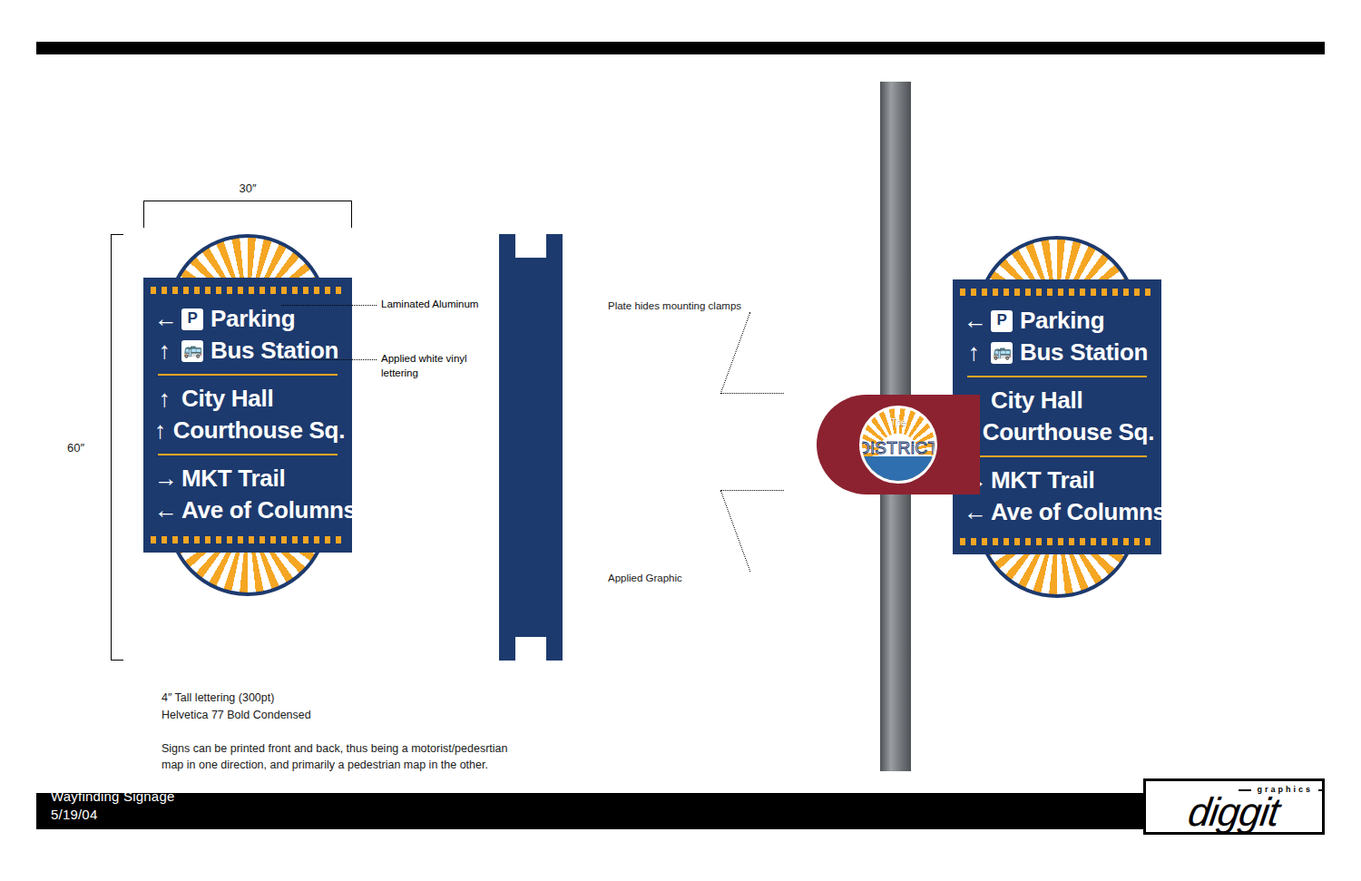30″
60″
←PParking
↑🚌Bus Station
↑City Hall
↑Courthouse Sq.
→MKT Trail
←Ave of Columns
Laminated Aluminum
Applied white vinyl
lettering
4″ Tall lettering (300pt)
Helvetica 77 Bold Condensed
Signs can be printed front and back, thus being a motorist/pedesrtian
map in one direction, and primarily a pedestrian map in the other.
The DiSTRiCT
←PParking
↑🚌Bus Station
↑City Hall
↑Courthouse Sq.
→MKT Trail
←Ave of Columns
Plate hides mounting clamps
Applied Graphic
Wayfinding Signage
5/19/04
graphics diggit